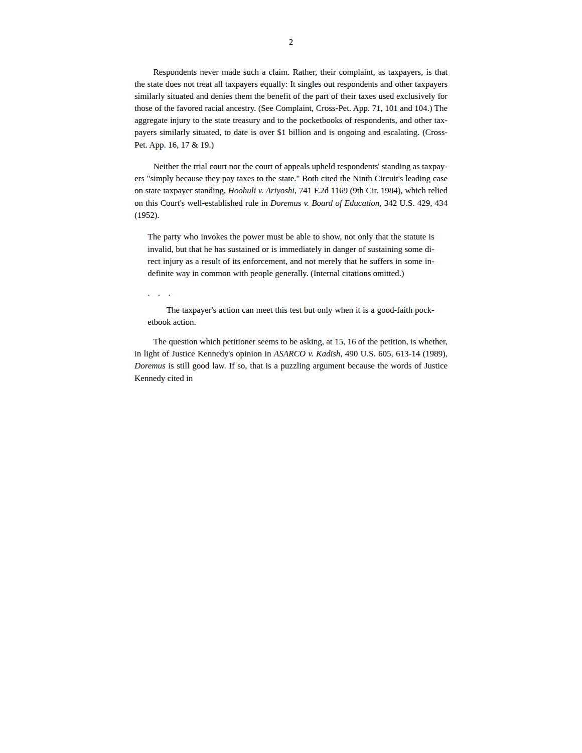2
Respondents never made such a claim. Rather, their complaint, as taxpayers, is that the state does not treat all taxpayers equally: It singles out respondents and other taxpayers similarly situated and denies them the benefit of the part of their taxes used exclusively for those of the favored racial ancestry. (See Complaint, Cross-Pet. App. 71, 101 and 104.) The aggregate injury to the state treasury and to the pocketbooks of respondents, and other taxpayers similarly situated, to date is over $1 billion and is ongoing and escalating. (Cross-Pet. App. 16, 17 & 19.)
Neither the trial court nor the court of appeals upheld respondents' standing as taxpayers "simply because they pay taxes to the state." Both cited the Ninth Circuit's leading case on state taxpayer standing, Hoohuli v. Ariyoshi, 741 F.2d 1169 (9th Cir. 1984), which relied on this Court's well-established rule in Doremus v. Board of Education, 342 U.S. 429, 434 (1952).
The party who invokes the power must be able to show, not only that the statute is invalid, but that he has sustained or is immediately in danger of sustaining some direct injury as a result of its enforcement, and not merely that he suffers in some indefinite way in common with people generally. (Internal citations omitted.)
. . .
The taxpayer's action can meet this test but only when it is a good-faith pocketbook action.
The question which petitioner seems to be asking, at 15, 16 of the petition, is whether, in light of Justice Kennedy's opinion in ASARCO v. Kadish, 490 U.S. 605, 613-14 (1989), Doremus is still good law. If so, that is a puzzling argument because the words of Justice Kennedy cited in